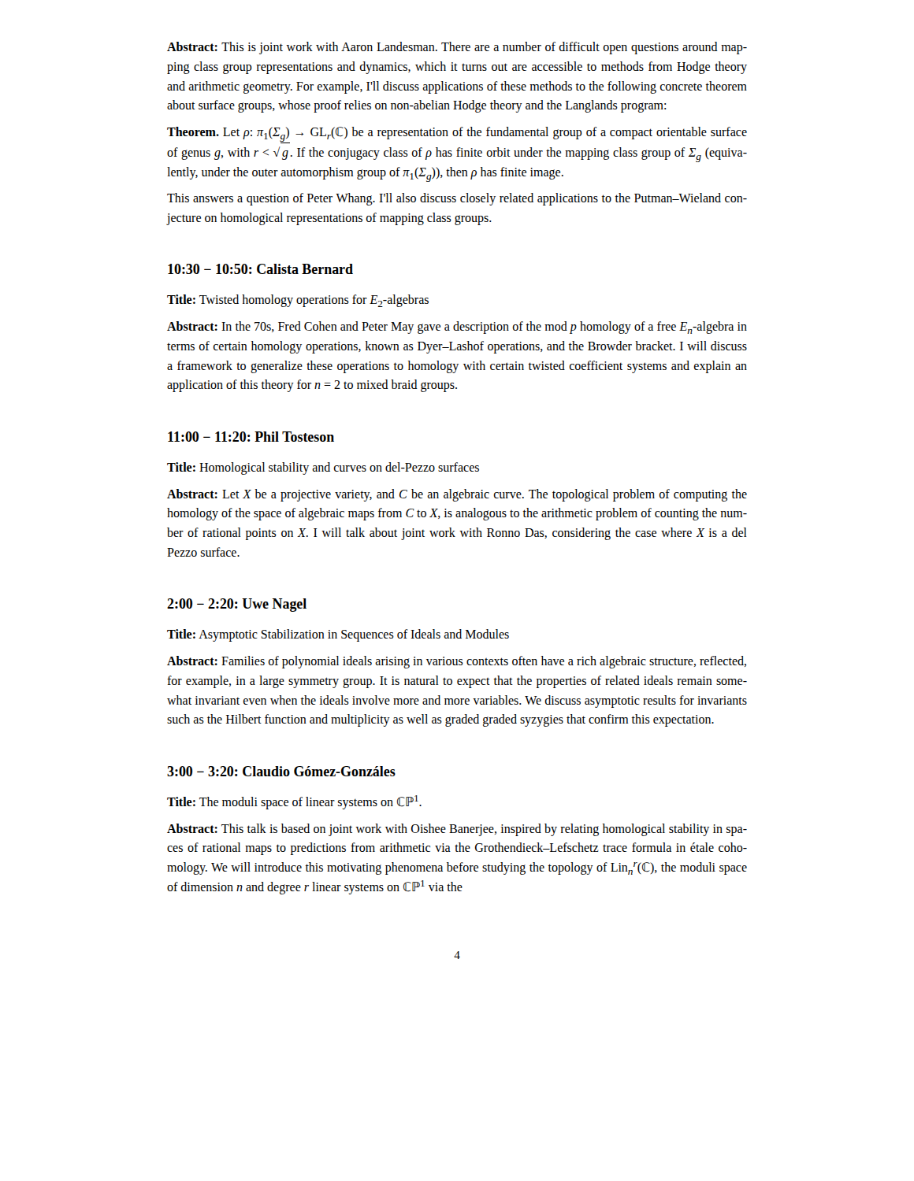Abstract: This is joint work with Aaron Landesman. There are a number of difficult open questions around mapping class group representations and dynamics, which it turns out are accessible to methods from Hodge theory and arithmetic geometry. For example, I'll discuss applications of these methods to the following concrete theorem about surface groups, whose proof relies on non-abelian Hodge theory and the Langlands program:
Theorem. Let ρ: π1(Σg) → GLr(ℂ) be a representation of the fundamental group of a compact orientable surface of genus g, with r < √g. If the conjugacy class of ρ has finite orbit under the mapping class group of Σg (equivalently, under the outer automorphism group of π1(Σg)), then ρ has finite image.
This answers a question of Peter Whang. I'll also discuss closely related applications to the Putman–Wieland conjecture on homological representations of mapping class groups.
10:30 − 10:50: Calista Bernard
Title: Twisted homology operations for E2-algebras
Abstract: In the 70s, Fred Cohen and Peter May gave a description of the mod p homology of a free En-algebra in terms of certain homology operations, known as Dyer–Lashof operations, and the Browder bracket. I will discuss a framework to generalize these operations to homology with certain twisted coefficient systems and explain an application of this theory for n = 2 to mixed braid groups.
11:00 − 11:20: Phil Tosteson
Title: Homological stability and curves on del-Pezzo surfaces
Abstract: Let X be a projective variety, and C be an algebraic curve. The topological problem of computing the homology of the space of algebraic maps from C to X, is analogous to the arithmetic problem of counting the number of rational points on X. I will talk about joint work with Ronno Das, considering the case where X is a del Pezzo surface.
2:00 − 2:20: Uwe Nagel
Title: Asymptotic Stabilization in Sequences of Ideals and Modules
Abstract: Families of polynomial ideals arising in various contexts often have a rich algebraic structure, reflected, for example, in a large symmetry group. It is natural to expect that the properties of related ideals remain somewhat invariant even when the ideals involve more and more variables. We discuss asymptotic results for invariants such as the Hilbert function and multiplicity as well as graded graded syzygies that confirm this expectation.
3:00 − 3:20: Claudio Gómez-Gonzáles
Title: The moduli space of linear systems on ℂℙ1.
Abstract: This talk is based on joint work with Oishee Banerjee, inspired by relating homological stability in spaces of rational maps to predictions from arithmetic via the Grothendieck–Lefschetz trace formula in étale cohomology. We will introduce this motivating phenomena before studying the topology of Linnr(ℂ), the moduli space of dimension n and degree r linear systems on ℂℙ1 via the
4